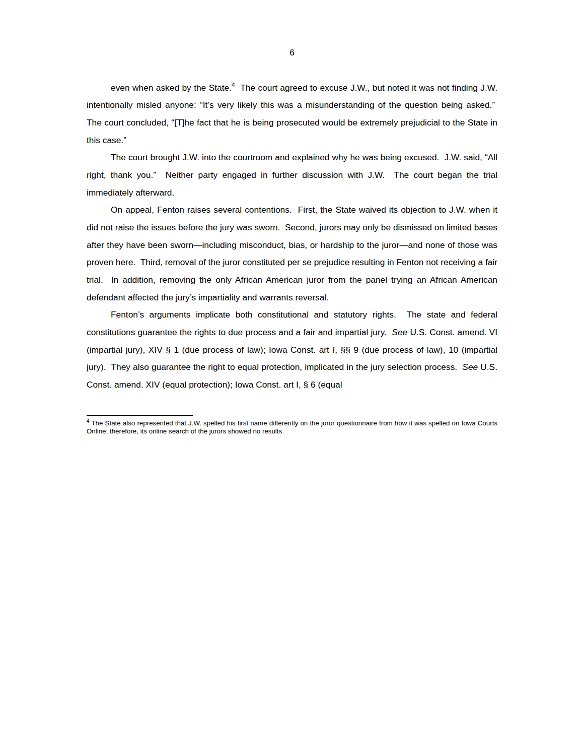6
even when asked by the State.4 The court agreed to excuse J.W., but noted it was not finding J.W. intentionally misled anyone: “It’s very likely this was a misunderstanding of the question being asked.” The court concluded, “[T]he fact that he is being prosecuted would be extremely prejudicial to the State in this case.”
The court brought J.W. into the courtroom and explained why he was being excused. J.W. said, “All right, thank you.” Neither party engaged in further discussion with J.W. The court began the trial immediately afterward.
On appeal, Fenton raises several contentions. First, the State waived its objection to J.W. when it did not raise the issues before the jury was sworn. Second, jurors may only be dismissed on limited bases after they have been sworn—including misconduct, bias, or hardship to the juror—and none of those was proven here. Third, removal of the juror constituted per se prejudice resulting in Fenton not receiving a fair trial. In addition, removing the only African American juror from the panel trying an African American defendant affected the jury’s impartiality and warrants reversal.
Fenton’s arguments implicate both constitutional and statutory rights. The state and federal constitutions guarantee the rights to due process and a fair and impartial jury. See U.S. Const. amend. VI (impartial jury), XIV § 1 (due process of law); Iowa Const. art I, §§ 9 (due process of law), 10 (impartial jury). They also guarantee the right to equal protection, implicated in the jury selection process. See U.S. Const. amend. XIV (equal protection); Iowa Const. art I, § 6 (equal
4 The State also represented that J.W. spelled his first name differently on the juror questionnaire from how it was spelled on Iowa Courts Online; therefore, its online search of the jurors showed no results.